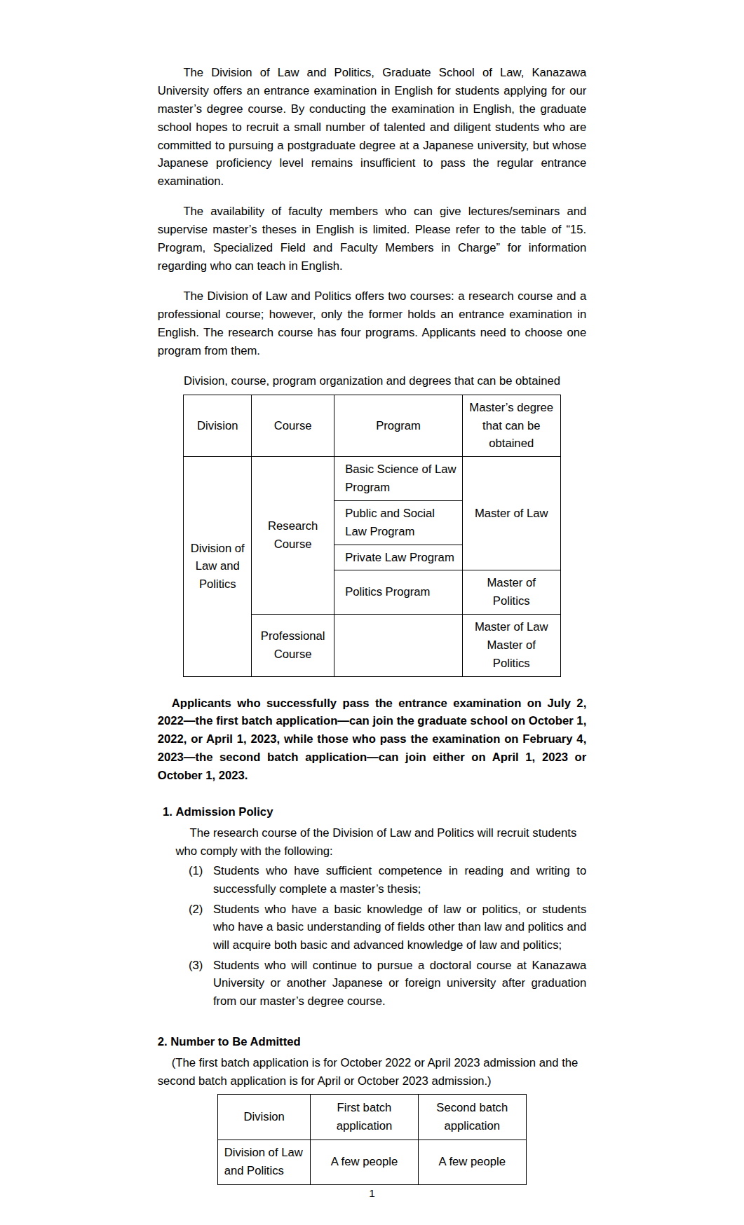The Division of Law and Politics, Graduate School of Law, Kanazawa University offers an entrance examination in English for students applying for our master’s degree course. By conducting the examination in English, the graduate school hopes to recruit a small number of talented and diligent students who are committed to pursuing a postgraduate degree at a Japanese university, but whose Japanese proficiency level remains insufficient to pass the regular entrance examination.
The availability of faculty members who can give lectures/seminars and supervise master’s theses in English is limited. Please refer to the table of “15. Program, Specialized Field and Faculty Members in Charge” for information regarding who can teach in English.
The Division of Law and Politics offers two courses: a research course and a professional course; however, only the former holds an entrance examination in English. The research course has four programs. Applicants need to choose one program from them.
Division, course, program organization and degrees that can be obtained
| Division | Course | Program | Master’s degree that can be obtained |
| --- | --- | --- | --- |
| Division of Law and Politics | Research Course | Basic Science of Law Program | Master of Law |
| Public and Social Law Program |
| Private Law Program |
| Politics Program | Master of Politics |
| Professional Course | | Master of Law Master of Politics |
Applicants who successfully pass the entrance examination on July 2, 2022—the first batch application—can join the graduate school on October 1, 2022, or April 1, 2023, while those who pass the examination on February 4, 2023—the second batch application—can join either on April 1, 2023 or October 1, 2023.
Admission Policy
The research course of the Division of Law and Politics will recruit students who comply with the following:
(1) Students who have sufficient competence in reading and writing to successfully complete a master’s thesis;
(2) Students who have a basic knowledge of law or politics, or students who have a basic understanding of fields other than law and politics and will acquire both basic and advanced knowledge of law and politics;
(3) Students who will continue to pursue a doctoral course at Kanazawa University or another Japanese or foreign university after graduation from our master’s degree course.
2. Number to Be Admitted
(The first batch application is for October 2022 or April 2023 admission and the second batch application is for April or October 2023 admission.)
| Division | First batch application | Second batch application |
| --- | --- | --- |
| Division of Law and Politics | A few people | A few people |
1